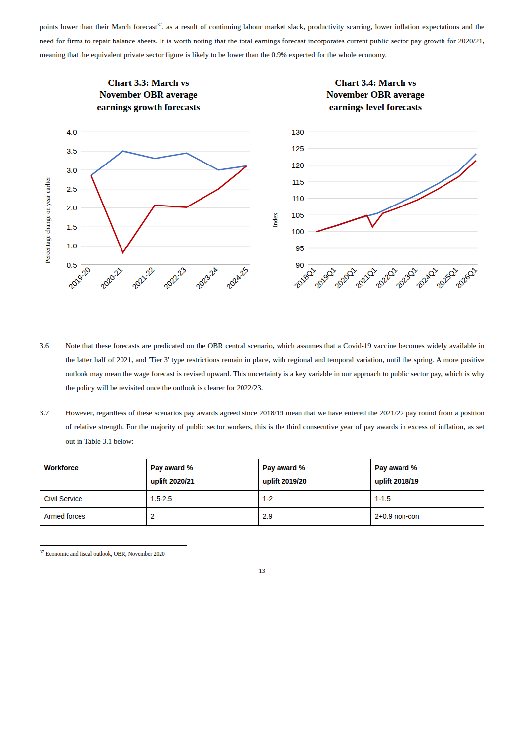points lower than their March forecast37. as a result of continuing labour market slack, productivity scarring, lower inflation expectations and the need for firms to repair balance sheets. It is worth noting that the total earnings forecast incorporates current public sector pay growth for 2020/21, meaning that the equivalent private sector figure is likely to be lower than the 0.9% expected for the whole economy.
Chart 3.3: March vs
November OBR average
earnings growth forecasts
Percentage change on year earlier
4.0 3.5 3.0 2.5 2.0 1.5 1.0 0.5 0.0 2019-20 2020-21 2021-22 2022-23 2023-24 2024-25
Chart 3.4: March vs
November OBR average
earnings level forecasts
Index
130 125 120 115 110 105 100 95 90 2018Q1 2019Q1 2020Q1 2021Q1 2022Q1 2023Q1 2024Q1 2025Q1 2026Q1
3.6
Note that these forecasts are predicated on the OBR central scenario, which assumes that a Covid-19 vaccine becomes widely available in the latter half of 2021, and 'Tier 3' type restrictions remain in place, with regional and temporal variation, until the spring. A more positive outlook may mean the wage forecast is revised upward. This uncertainty is a key variable in our approach to public sector pay, which is why the policy will be revisited once the outlook is clearer for 2022/23.
3.7
However, regardless of these scenarios pay awards agreed since 2018/19 mean that we have entered the 2021/22 pay round from a position of relative strength. For the majority of public sector workers, this is the third consecutive year of pay awards in excess of inflation, as set out in Table 3.1 below:
| Workforce | Pay award % uplift 2020/21 | Pay award % uplift 2019/20 | Pay award % uplift 2018/19 |
| --- | --- | --- | --- |
| Civil Service | 1.5-2.5 | 1-2 | 1-1.5 |
| Armed forces | 2 | 2.9 | 2+0.9 non-con |
37 Economic and fiscal outlook, OBR, November 2020
13